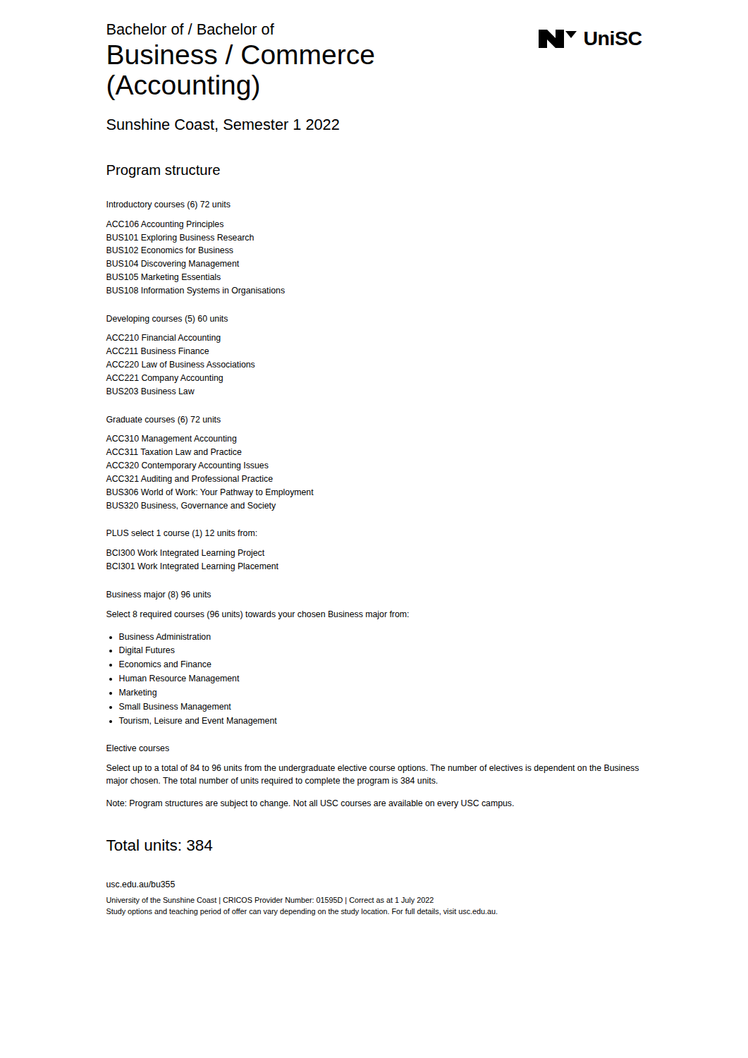Bachelor of / Bachelor of
Business / Commerce
(Accounting)
Sunshine Coast, Semester 1 2022
UniSC
Program structure
Introductory courses (6) 72 units
ACC106 Accounting Principles
BUS101 Exploring Business Research
BUS102 Economics for Business
BUS104 Discovering Management
BUS105 Marketing Essentials
BUS108 Information Systems in Organisations
Developing courses (5) 60 units
ACC210 Financial Accounting
ACC211 Business Finance
ACC220 Law of Business Associations
ACC221 Company Accounting
BUS203 Business Law
Graduate courses (6) 72 units
ACC310 Management Accounting
ACC311 Taxation Law and Practice
ACC320 Contemporary Accounting Issues
ACC321 Auditing and Professional Practice
BUS306 World of Work: Your Pathway to Employment
BUS320 Business, Governance and Society
PLUS select 1 course (1) 12 units from:
BCI300 Work Integrated Learning Project
BCI301 Work Integrated Learning Placement
Business major (8) 96 units
Select 8 required courses (96 units) towards your chosen Business major from:
Business Administration
Digital Futures
Economics and Finance
Human Resource Management
Marketing
Small Business Management
Tourism, Leisure and Event Management
Elective courses
Select up to a total of 84 to 96 units from the undergraduate elective course options. The number of electives is dependent on the Business major chosen. The total number of units required to complete the program is 384 units.
Note: Program structures are subject to change. Not all USC courses are available on every USC campus.
Total units: 384
usc.edu.au/bu355
University of the Sunshine Coast | CRICOS Provider Number: 01595D | Correct as at 1 July 2022
Study options and teaching period of offer can vary depending on the study location. For full details, visit usc.edu.au.